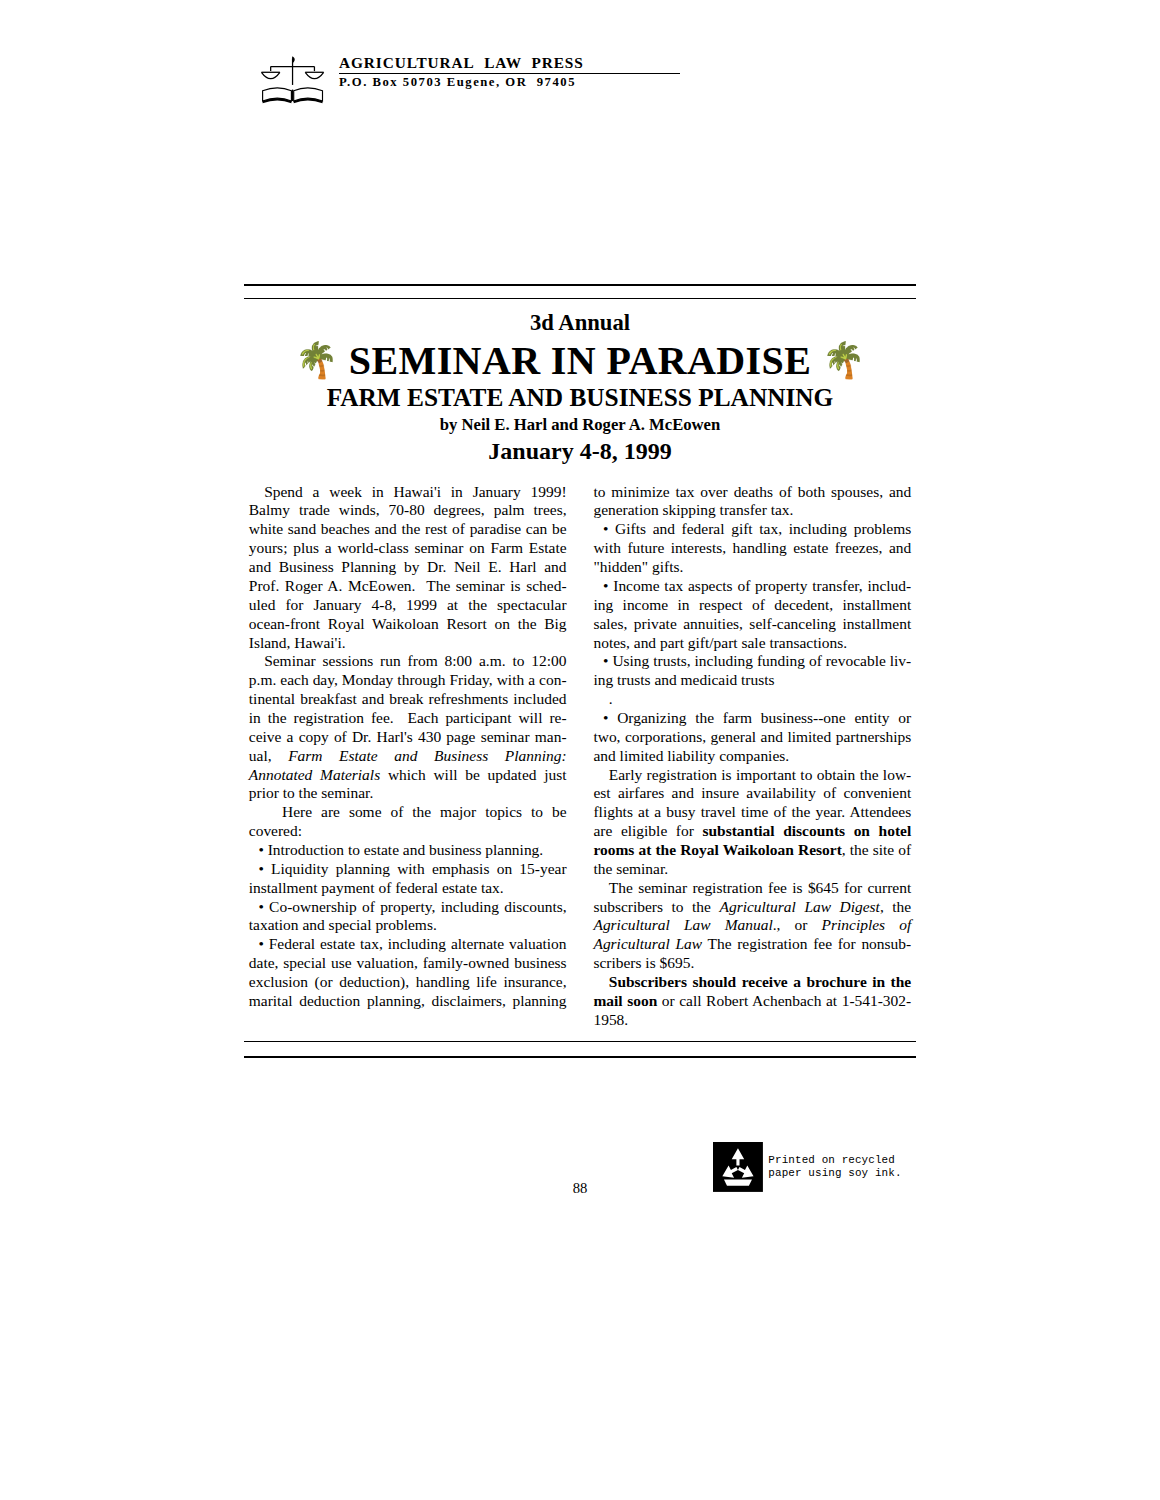AGRICULTURAL LAW PRESS
P.O. Box 50703 Eugene, OR 97405
3d Annual
🌴 SEMINAR IN PARADISE 🌴
FARM ESTATE AND BUSINESS PLANNING
by Neil E. Harl and Roger A. McEowen
January 4-8, 1999
Spend a week in Hawai'i in January 1999! Balmy trade winds, 70-80 degrees, palm trees, white sand beaches and the rest of paradise can be yours; plus a world-class seminar on Farm Estate and Business Planning by Dr. Neil E. Harl and Prof. Roger A. McEowen. The seminar is scheduled for January 4-8, 1999 at the spectacular ocean-front Royal Waikoloan Resort on the Big Island, Hawai'i.
Seminar sessions run from 8:00 a.m. to 12:00 p.m. each day, Monday through Friday, with a continental breakfast and break refreshments included in the registration fee. Each participant will receive a copy of Dr. Harl's 430 page seminar manual, Farm Estate and Business Planning: Annotated Materials which will be updated just prior to the seminar.
Here are some of the major topics to be covered:
• Introduction to estate and business planning.
• Liquidity planning with emphasis on 15-year installment payment of federal estate tax.
• Co-ownership of property, including discounts, taxation and special problems.
• Federal estate tax, including alternate valuation date, special use valuation, family-owned business exclusion (or deduction), handling life insurance, marital deduction planning, disclaimers, planning to minimize tax over deaths of both spouses, and generation skipping transfer tax.
• Gifts and federal gift tax, including problems with future interests, handling estate freezes, and "hidden" gifts.
• Income tax aspects of property transfer, including income in respect of decedent, installment sales, private annuities, self-canceling installment notes, and part gift/part sale transactions.
• Using trusts, including funding of revocable living trusts and medicaid trusts
.
• Organizing the farm business--one entity or two, corporations, general and limited partnerships and limited liability companies.
Early registration is important to obtain the lowest airfares and insure availability of convenient flights at a busy travel time of the year. Attendees are eligible for substantial discounts on hotel rooms at the Royal Waikoloan Resort, the site of the seminar.
The seminar registration fee is $645 for current subscribers to the Agricultural Law Digest, the Agricultural Law Manual., or Principles of Agricultural Law The registration fee for nonsubscribers is $695.
Subscribers should receive a brochure in the mail soon or call Robert Achenbach at 1-541-302-1958.
88
Printed on recycled
paper using soy ink.